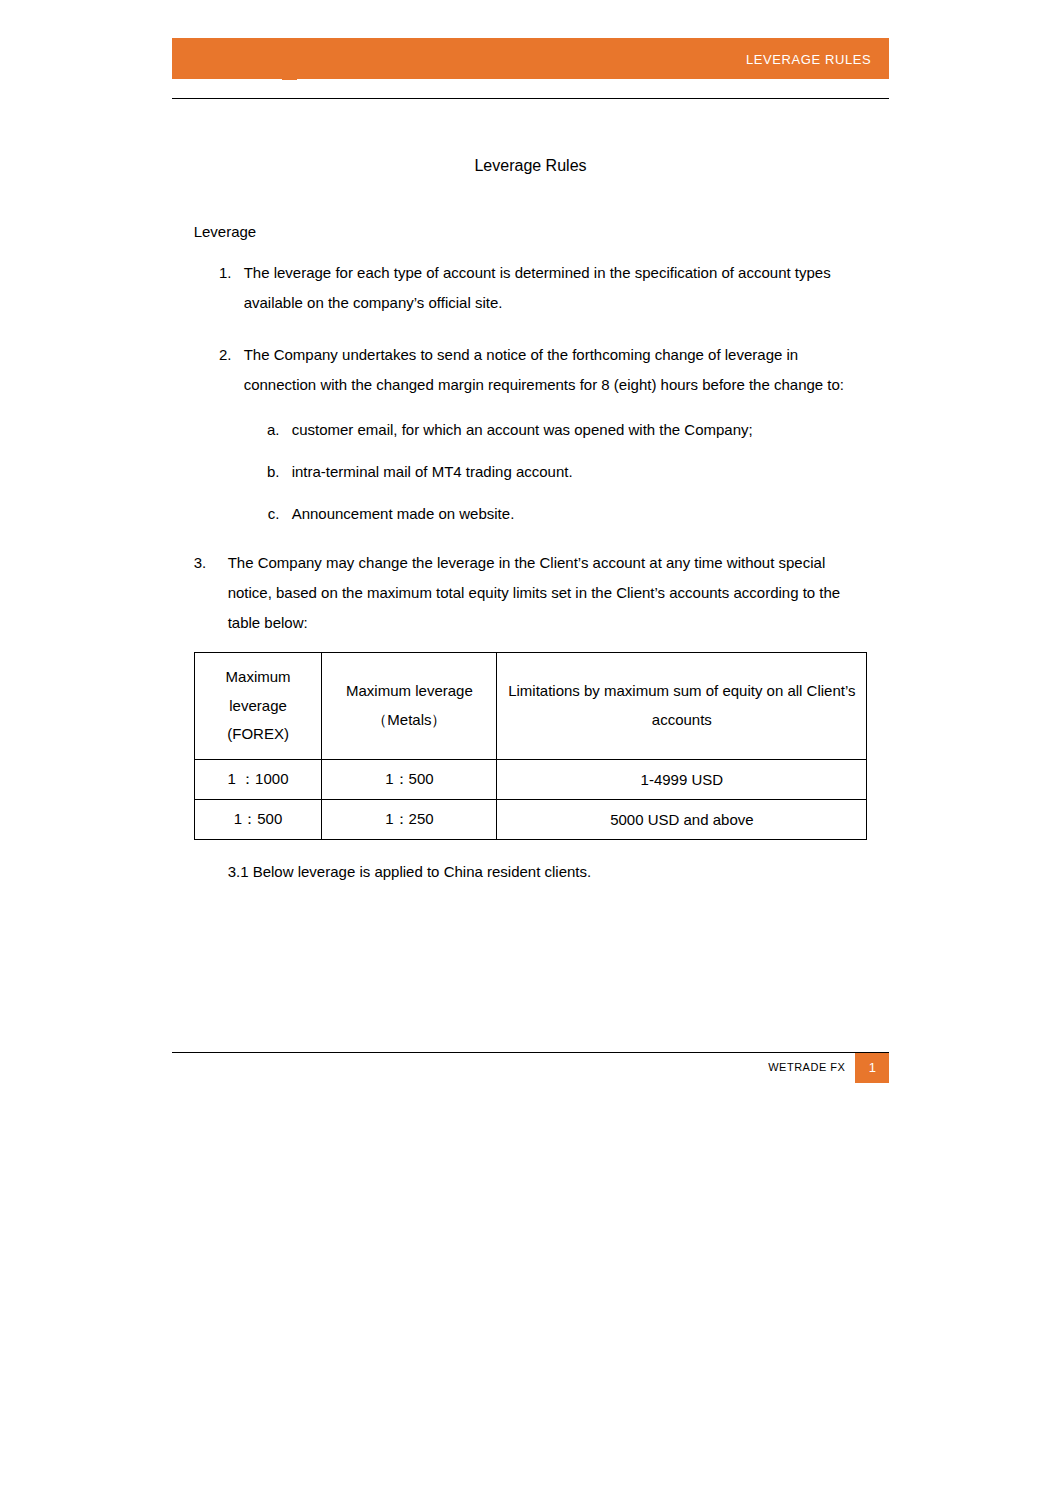LEVERAGE RULES
Leverage Rules
Leverage
The leverage for each type of account is determined in the specification of account types available on the company’s official site.
The Company undertakes to send a notice of the forthcoming change of leverage in connection with the changed margin requirements for 8 (eight) hours before the change to:
customer email, for which an account was opened with the Company;
intra-terminal mail of MT4 trading account.
Announcement made on website.
3. The Company may change the leverage in the Client’s account at any time without special notice, based on the maximum total equity limits set in the Client’s accounts according to the table below:
| Maximum leverage (FOREX) | Maximum leverage （Metals） | Limitations by maximum sum of equity on all Client’s accounts |
| --- | --- | --- |
| 1 ：1000 | 1：500 | 1-4999 USD |
| 1：500 | 1：250 | 5000 USD and above |
3.1 Below leverage is applied to China resident clients.
WETRADE FX 1